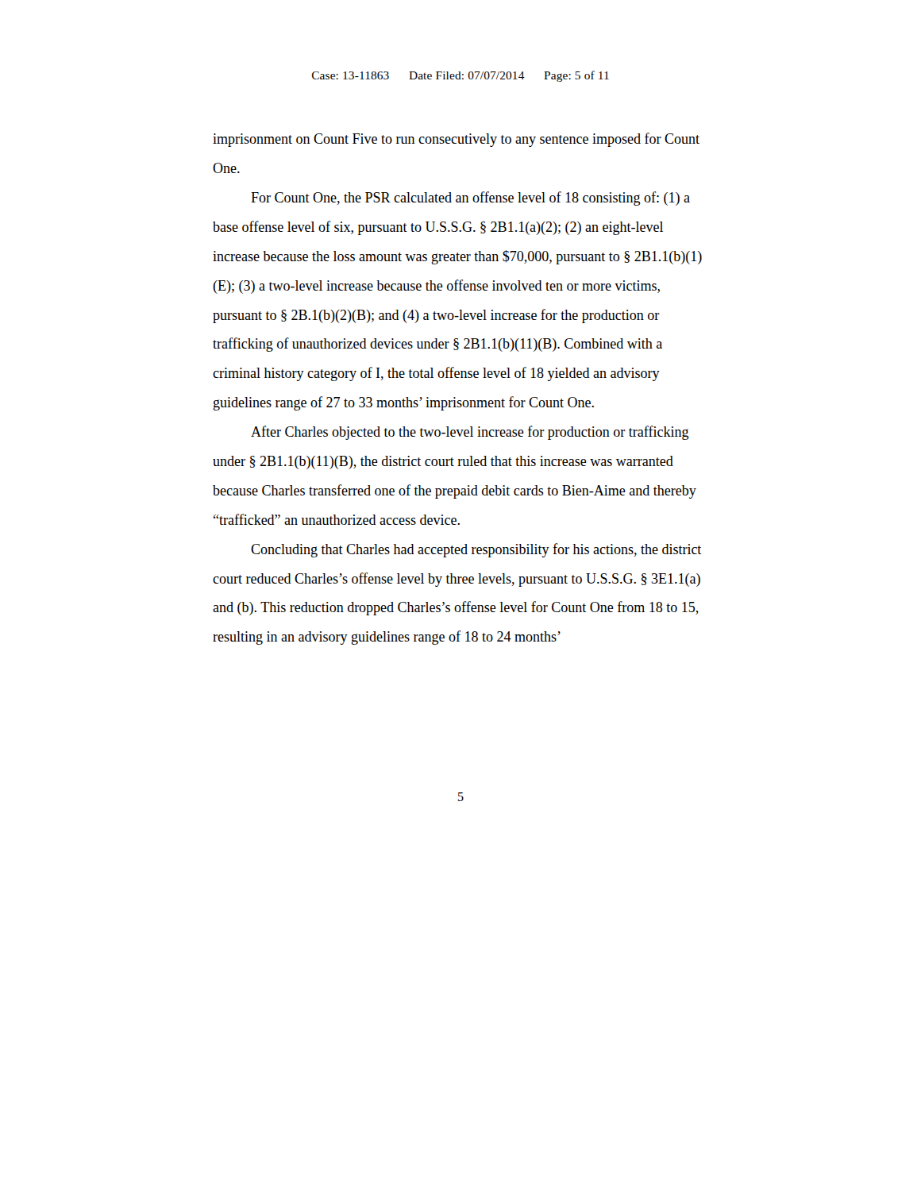Case: 13-11863 Date Filed: 07/07/2014 Page: 5 of 11
imprisonment on Count Five to run consecutively to any sentence imposed for Count One.
For Count One, the PSR calculated an offense level of 18 consisting of: (1) a base offense level of six, pursuant to U.S.S.G. § 2B1.1(a)(2); (2) an eight-level increase because the loss amount was greater than $70,000, pursuant to § 2B1.1(b)(1)(E); (3) a two-level increase because the offense involved ten or more victims, pursuant to § 2B.1(b)(2)(B); and (4) a two-level increase for the production or trafficking of unauthorized devices under § 2B1.1(b)(11)(B). Combined with a criminal history category of I, the total offense level of 18 yielded an advisory guidelines range of 27 to 33 months’ imprisonment for Count One.
After Charles objected to the two-level increase for production or trafficking under § 2B1.1(b)(11)(B), the district court ruled that this increase was warranted because Charles transferred one of the prepaid debit cards to Bien-Aime and thereby “trafficked” an unauthorized access device.
Concluding that Charles had accepted responsibility for his actions, the district court reduced Charles’s offense level by three levels, pursuant to U.S.S.G. § 3E1.1(a) and (b). This reduction dropped Charles’s offense level for Count One from 18 to 15, resulting in an advisory guidelines range of 18 to 24 months’
5